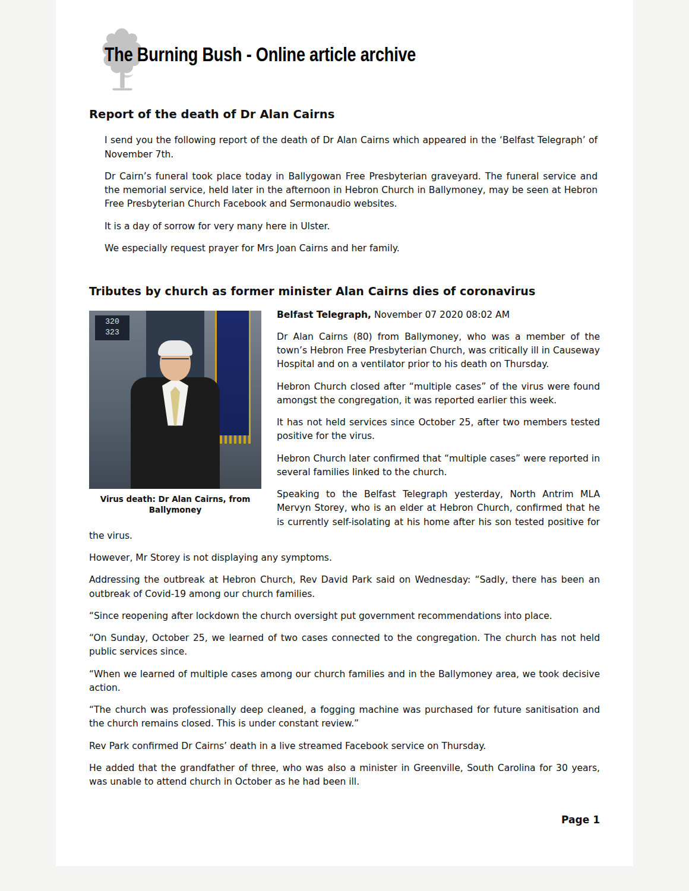The Burning Bush - Online article archive
Report of the death of Dr Alan Cairns
I send you the following report of the death of Dr Alan Cairns which appeared in the ‘Belfast Telegraph’ of November 7th.
Dr Cairn’s funeral took place today in Ballygowan Free Presbyterian graveyard. The funeral service and the memorial service, held later in the afternoon in Hebron Church in Ballymoney, may be seen at Hebron Free Presbyterian Church Facebook and Sermonaudio websites.
It is a day of sorrow for very many here in Ulster.
We especially request prayer for Mrs Joan Cairns and her family.
Tributes by church as former minister Alan Cairns dies of coronavirus
320
323
Virus death: Dr Alan Cairns, from Ballymoney
Belfast Telegraph, November 07 2020 08:02 AM
Dr Alan Cairns (80) from Ballymoney, who was a member of the town’s Hebron Free Presbyterian Church, was critically ill in Causeway Hospital and on a ventilator prior to his death on Thursday.
Hebron Church closed after “multiple cases” of the virus were found amongst the congregation, it was reported earlier this week.
It has not held services since October 25, after two members tested positive for the virus.
Hebron Church later confirmed that “multiple cases” were reported in several families linked to the church.
Speaking to the Belfast Telegraph yesterday, North Antrim MLA Mervyn Storey, who is an elder at Hebron Church, confirmed that he is currently self-isolating at his home after his son tested positive for the virus.
However, Mr Storey is not displaying any symptoms.
Addressing the outbreak at Hebron Church, Rev David Park said on Wednesday: “Sadly, there has been an outbreak of Covid-19 among our church families.
“Since reopening after lockdown the church oversight put government recommendations into place.
“On Sunday, October 25, we learned of two cases connected to the congregation. The church has not held public services since.
“When we learned of multiple cases among our church families and in the Ballymoney area, we took decisive action.
“The church was professionally deep cleaned, a fogging machine was purchased for future sanitisation and the church remains closed. This is under constant review.”
Rev Park confirmed Dr Cairns’ death in a live streamed Facebook service on Thursday.
He added that the grandfather of three, who was also a minister in Greenville, South Carolina for 30 years, was unable to attend church in October as he had been ill.
Page 1